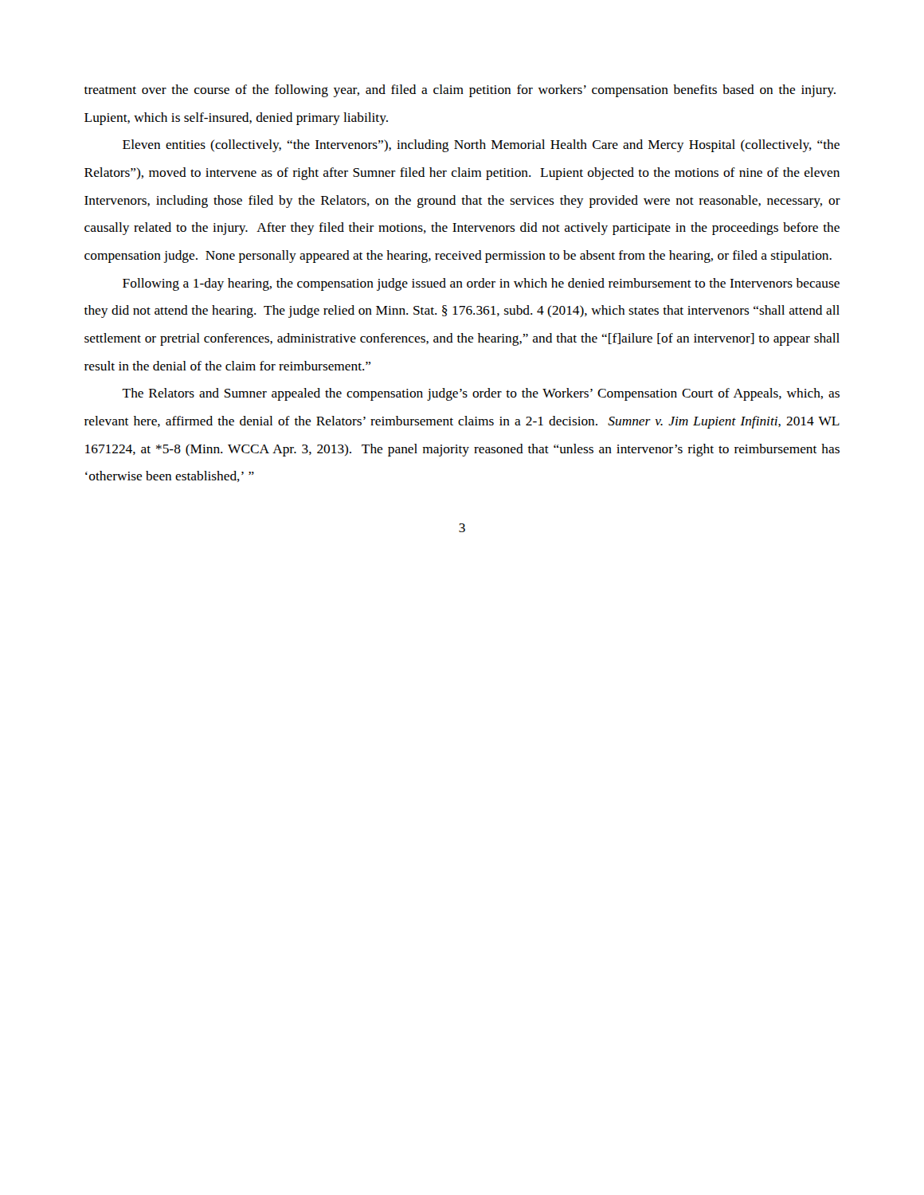treatment over the course of the following year, and filed a claim petition for workers’ compensation benefits based on the injury. Lupient, which is self-insured, denied primary liability.
Eleven entities (collectively, “the Intervenors”), including North Memorial Health Care and Mercy Hospital (collectively, “the Relators”), moved to intervene as of right after Sumner filed her claim petition. Lupient objected to the motions of nine of the eleven Intervenors, including those filed by the Relators, on the ground that the services they provided were not reasonable, necessary, or causally related to the injury. After they filed their motions, the Intervenors did not actively participate in the proceedings before the compensation judge. None personally appeared at the hearing, received permission to be absent from the hearing, or filed a stipulation.
Following a 1-day hearing, the compensation judge issued an order in which he denied reimbursement to the Intervenors because they did not attend the hearing. The judge relied on Minn. Stat. § 176.361, subd. 4 (2014), which states that intervenors “shall attend all settlement or pretrial conferences, administrative conferences, and the hearing,” and that the “[f]ailure [of an intervenor] to appear shall result in the denial of the claim for reimbursement.”
The Relators and Sumner appealed the compensation judge’s order to the Workers’ Compensation Court of Appeals, which, as relevant here, affirmed the denial of the Relators’ reimbursement claims in a 2-1 decision. Sumner v. Jim Lupient Infiniti, 2014 WL 1671224, at *5-8 (Minn. WCCA Apr. 3, 2013). The panel majority reasoned that “unless an intervenor’s right to reimbursement has ‘otherwise been established,’ ”
3